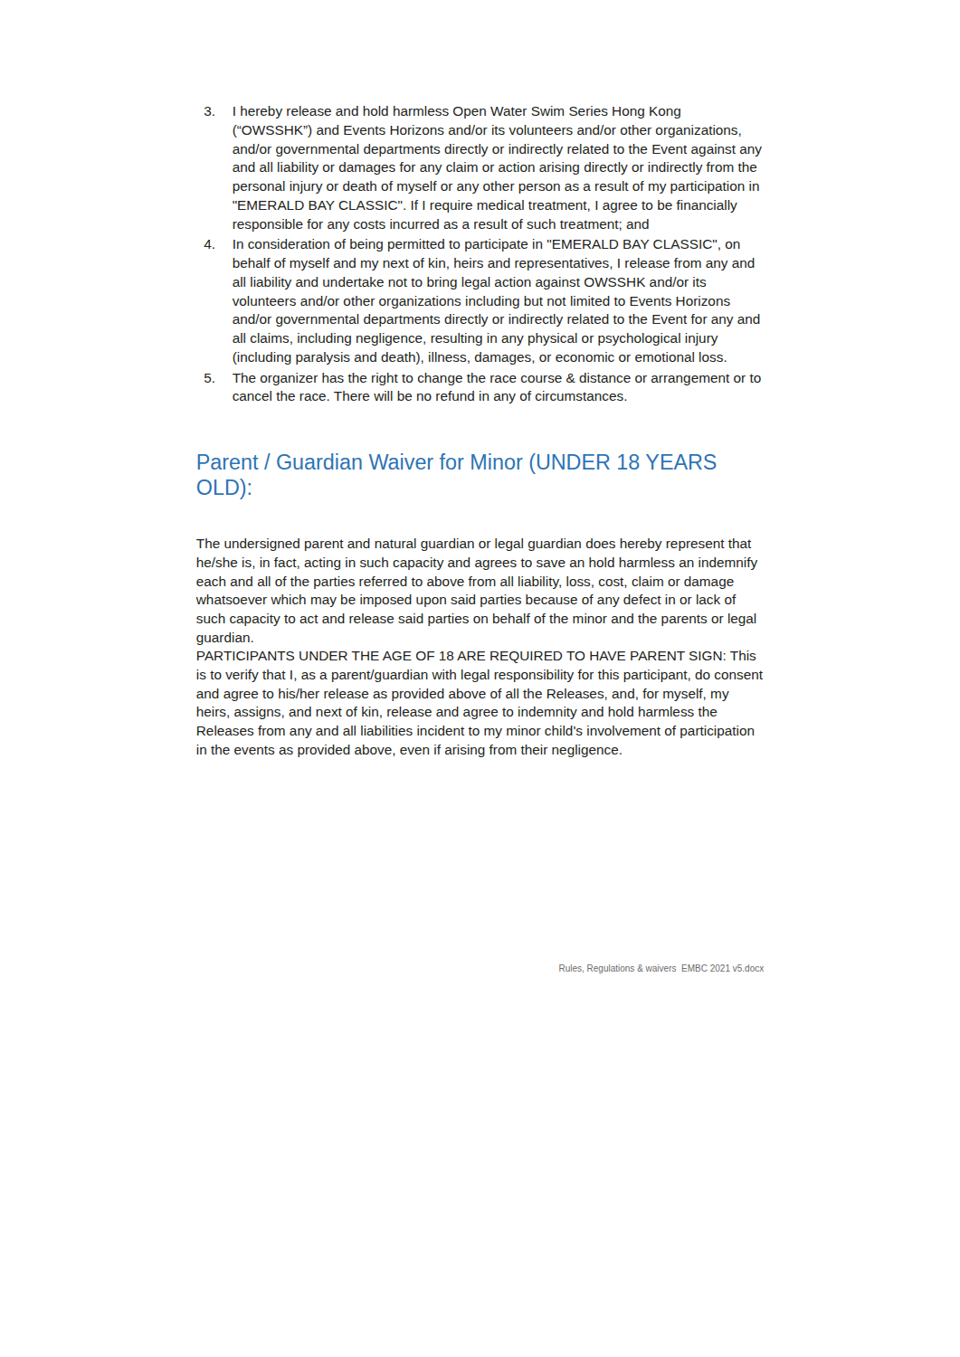3. I hereby release and hold harmless Open Water Swim Series Hong Kong (“OWSSHK”) and Events Horizons and/or its volunteers and/or other organizations, and/or governmental departments directly or indirectly related to the Event against any and all liability or damages for any claim or action arising directly or indirectly from the personal injury or death of myself or any other person as a result of my participation in "EMERALD BAY CLASSIC". If I require medical treatment, I agree to be financially responsible for any costs incurred as a result of such treatment; and
4. In consideration of being permitted to participate in "EMERALD BAY CLASSIC", on behalf of myself and my next of kin, heirs and representatives, I release from any and all liability and undertake not to bring legal action against OWSSHK and/or its volunteers and/or other organizations including but not limited to Events Horizons and/or governmental departments directly or indirectly related to the Event for any and all claims, including negligence, resulting in any physical or psychological injury (including paralysis and death), illness, damages, or economic or emotional loss.
5. The organizer has the right to change the race course & distance or arrangement or to cancel the race. There will be no refund in any of circumstances.
Parent / Guardian Waiver for Minor (UNDER 18 YEARS OLD):
The undersigned parent and natural guardian or legal guardian does hereby represent that he/she is, in fact, acting in such capacity and agrees to save an hold harmless an indemnify each and all of the parties referred to above from all liability, loss, cost, claim or damage whatsoever which may be imposed upon said parties because of any defect in or lack of such capacity to act and release said parties on behalf of the minor and the parents or legal guardian.
PARTICIPANTS UNDER THE AGE OF 18 ARE REQUIRED TO HAVE PARENT SIGN: This is to verify that I, as a parent/guardian with legal responsibility for this participant, do consent and agree to his/her release as provided above of all the Releases, and, for myself, my heirs, assigns, and next of kin, release and agree to indemnity and hold harmless the Releases from any and all liabilities incident to my minor child's involvement of participation in the events as provided above, even if arising from their negligence.
Rules, Regulations & waivers EMBC 2021 v5.docx